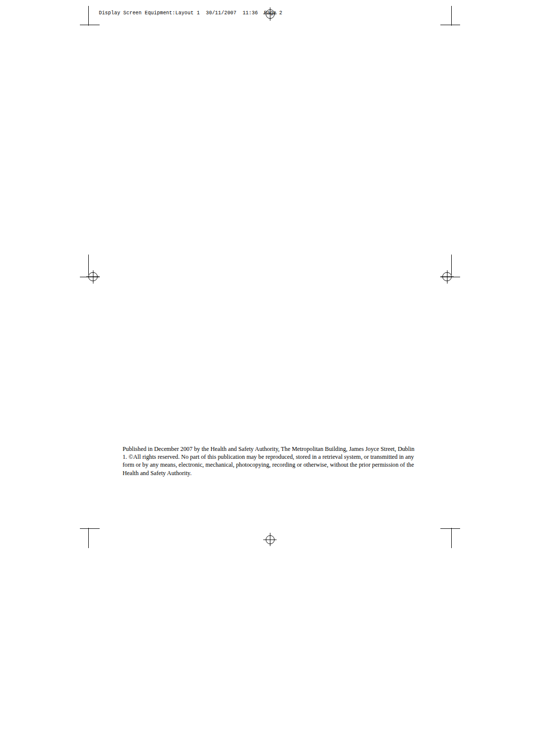Display Screen Equipment:Layout 1 30/11/2007 11:36 Page 2
Published in December 2007 by the Health and Safety Authority, The Metropolitan Building, James Joyce Street, Dublin 1. ©All rights reserved. No part of this publication may be reproduced, stored in a retrieval system, or transmitted in any form or by any means, electronic, mechanical, photocopying, recording or otherwise, without the prior permission of the Health and Safety Authority.